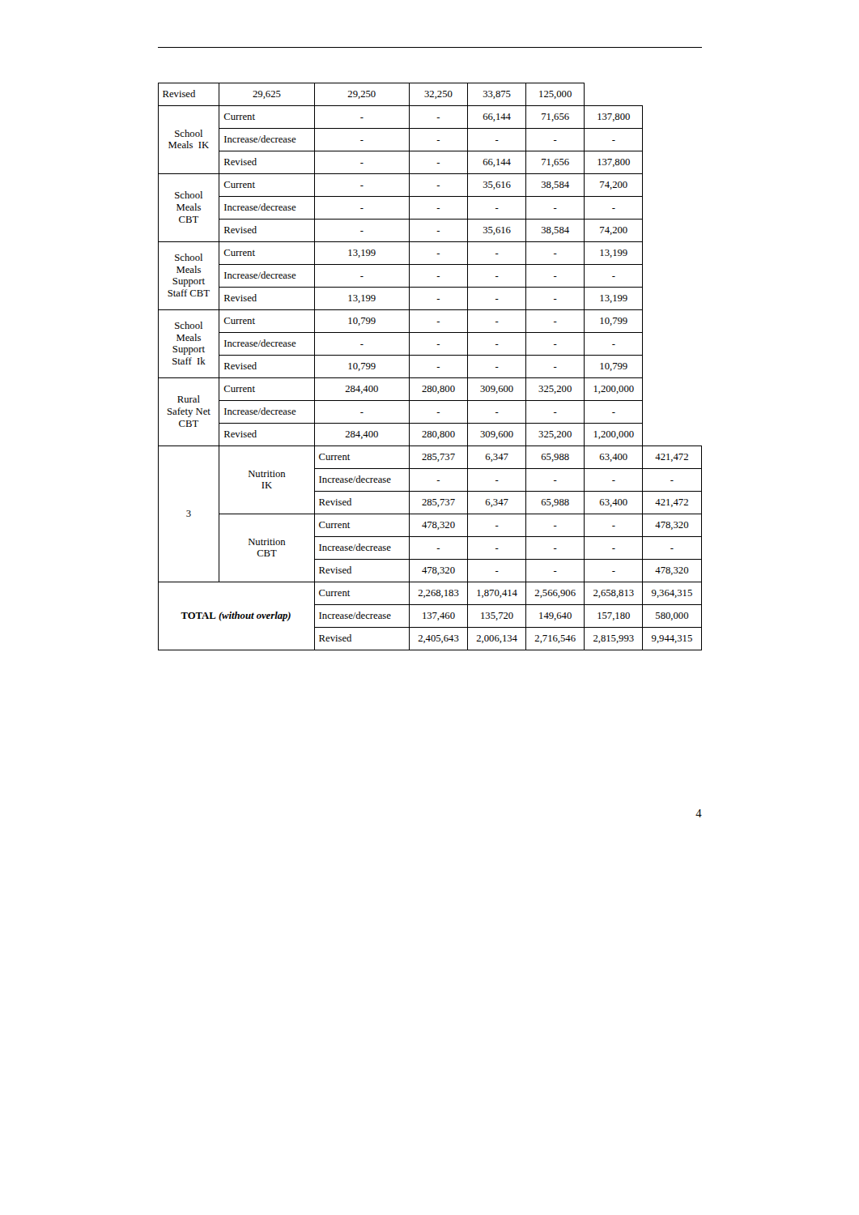| Revised | 29,625 | 29,250 | 32,250 | 33,875 | 125,000 |
| School Meals IK | Current | - | - | 66,144 | 71,656 | 137,800 |
| Increase/decrease | - | - | - | - | - |
| Revised | - | - | 66,144 | 71,656 | 137,800 |
| School Meals CBT | Current | - | - | 35,616 | 38,584 | 74,200 |
| Increase/decrease | - | - | - | - | - |
| Revised | - | - | 35,616 | 38,584 | 74,200 |
| School Meals Support Staff CBT | Current | 13,199 | - | - | - | 13,199 |
| Increase/decrease | - | - | - | - | - |
| Revised | 13,199 | - | - | - | 13,199 |
| School Meals Support Staff Ik | Current | 10,799 | - | - | - | 10,799 |
| Increase/decrease | - | - | - | - | - |
| Revised | 10,799 | - | - | - | 10,799 |
| Rural Safety Net CBT | Current | 284,400 | 280,800 | 309,600 | 325,200 | 1,200,000 |
| Increase/decrease | - | - | - | - | - |
| Revised | 284,400 | 280,800 | 309,600 | 325,200 | 1,200,000 |
| 3 | Nutrition IK | Current | 285,737 | 6,347 | 65,988 | 63,400 | 421,472 |
| Increase/decrease | - | - | - | - | - |
| Revised | 285,737 | 6,347 | 65,988 | 63,400 | 421,472 |
| Nutrition CBT | Current | 478,320 | - | - | - | 478,320 |
| Increase/decrease | - | - | - | - | - |
| Revised | 478,320 | - | - | - | 478,320 |
| TOTAL (without overlap) | Current | 2,268,183 | 1,870,414 | 2,566,906 | 2,658,813 | 9,364,315 |
| Increase/decrease | 137,460 | 135,720 | 149,640 | 157,180 | 580,000 |
| Revised | 2,405,643 | 2,006,134 | 2,716,546 | 2,815,993 | 9,944,315 |
4